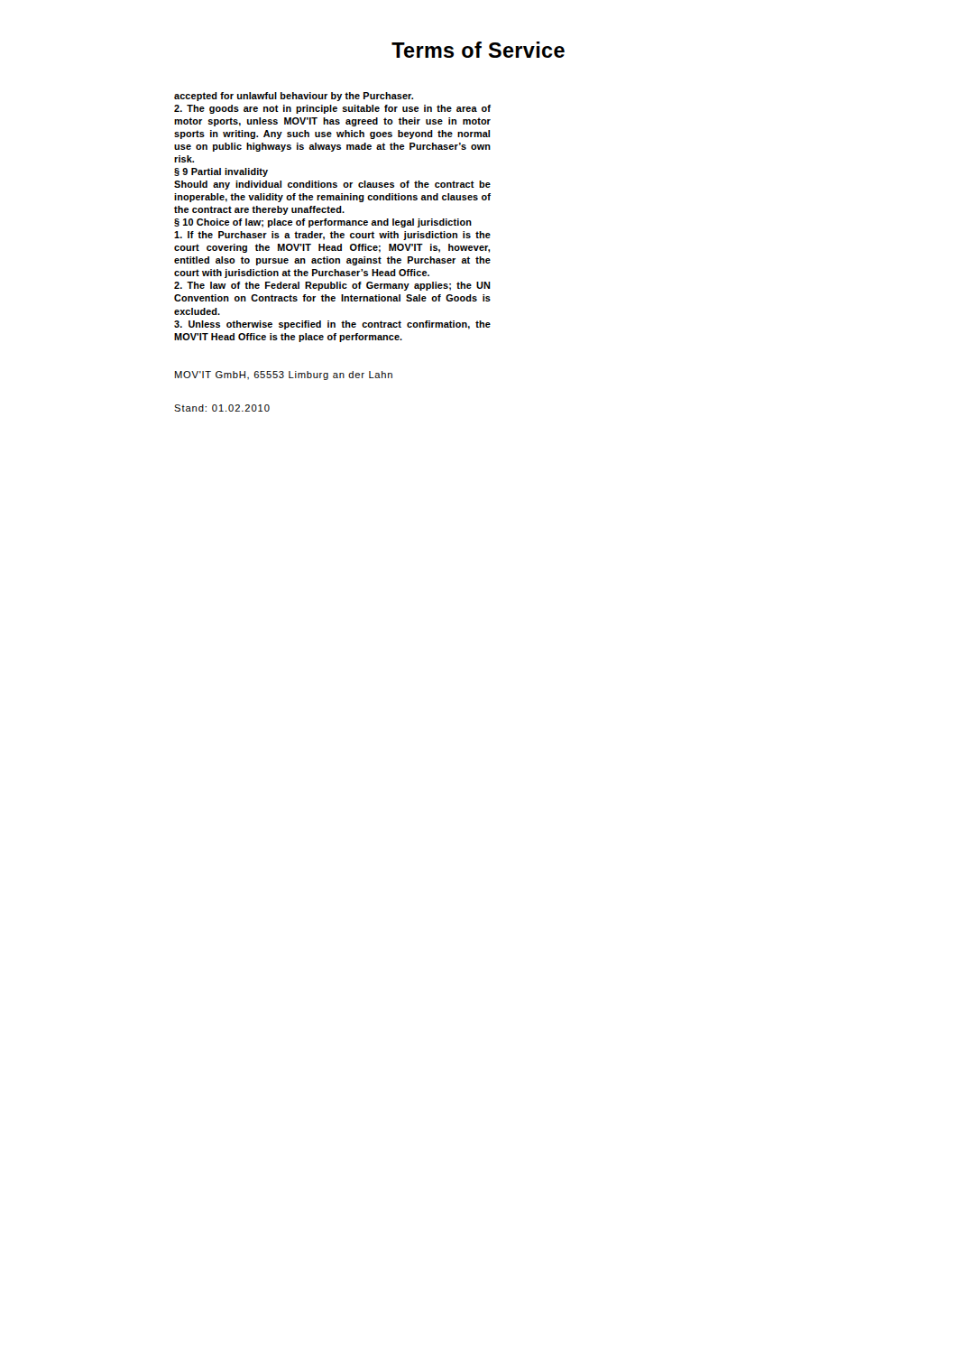Terms of Service
accepted for unlawful behaviour by the Purchaser.
2. The goods are not in principle suitable for use in the area of motor sports, unless MOV'IT has agreed to their use in motor sports in writing. Any such use which goes beyond the normal use on public highways is always made at the Purchaser’s own risk.
§ 9 Partial invalidity
Should any individual conditions or clauses of the contract be inoperable, the validity of the remaining conditions and clauses of the contract are thereby unaffected.
§ 10 Choice of law; place of performance and legal jurisdiction
1. If the Purchaser is a trader, the court with jurisdiction is the court covering the MOV'IT Head Office; MOV'IT is, however, entitled also to pursue an action against the Purchaser at the court with jurisdiction at the Purchaser’s Head Office.
2. The law of the Federal Republic of Germany applies; the UN Convention on Contracts for the International Sale of Goods is excluded.
3. Unless otherwise specified in the contract confirmation, the MOV'IT Head Office is the place of performance.
MOV'IT GmbH, 65553 Limburg an der Lahn
Stand: 01.02.2010